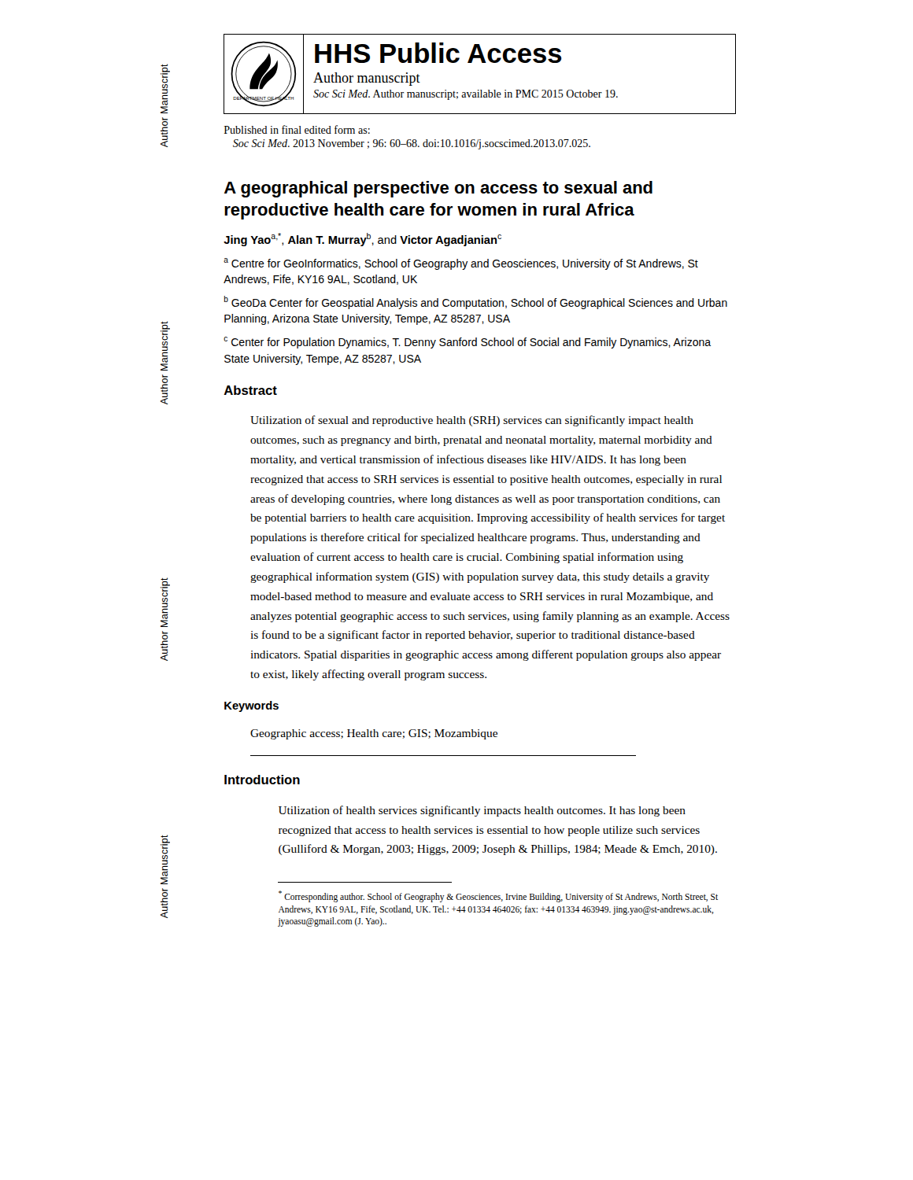Author Manuscript Author Manuscript Author Manuscript Author Manuscript
DEPARTMENT OF HEALTH
HHS Public Access
Author manuscript
Soc Sci Med. Author manuscript; available in PMC 2015 October 19.
Published in final edited form as: Soc Sci Med. 2013 November ; 96: 60–68. doi:10.1016/j.socscimed.2013.07.025.
A geographical perspective on access to sexual and reproductive health care for women in rural Africa
Jing Yaoa,*, Alan T. Murrayb, and Victor Agadjanianc
a Centre for GeoInformatics, School of Geography and Geosciences, University of St Andrews, St Andrews, Fife, KY16 9AL, Scotland, UK
b GeoDa Center for Geospatial Analysis and Computation, School of Geographical Sciences and Urban Planning, Arizona State University, Tempe, AZ 85287, USA
c Center for Population Dynamics, T. Denny Sanford School of Social and Family Dynamics, Arizona State University, Tempe, AZ 85287, USA
Abstract
Utilization of sexual and reproductive health (SRH) services can significantly impact health outcomes, such as pregnancy and birth, prenatal and neonatal mortality, maternal morbidity and mortality, and vertical transmission of infectious diseases like HIV/AIDS. It has long been recognized that access to SRH services is essential to positive health outcomes, especially in rural areas of developing countries, where long distances as well as poor transportation conditions, can be potential barriers to health care acquisition. Improving accessibility of health services for target populations is therefore critical for specialized healthcare programs. Thus, understanding and evaluation of current access to health care is crucial. Combining spatial information using geographical information system (GIS) with population survey data, this study details a gravity model-based method to measure and evaluate access to SRH services in rural Mozambique, and analyzes potential geographic access to such services, using family planning as an example. Access is found to be a significant factor in reported behavior, superior to traditional distance-based indicators. Spatial disparities in geographic access among different population groups also appear to exist, likely affecting overall program success.
Keywords
Geographic access; Health care; GIS; Mozambique
Introduction
Utilization of health services significantly impacts health outcomes. It has long been recognized that access to health services is essential to how people utilize such services (Gulliford & Morgan, 2003; Higgs, 2009; Joseph & Phillips, 1984; Meade & Emch, 2010).
* Corresponding author. School of Geography & Geosciences, Irvine Building, University of St Andrews, North Street, St Andrews, KY16 9AL, Fife, Scotland, UK. Tel.: +44 01334 464026; fax: +44 01334 463949. jing.yao@st-andrews.ac.uk, jyaoasu@gmail.com (J. Yao)..